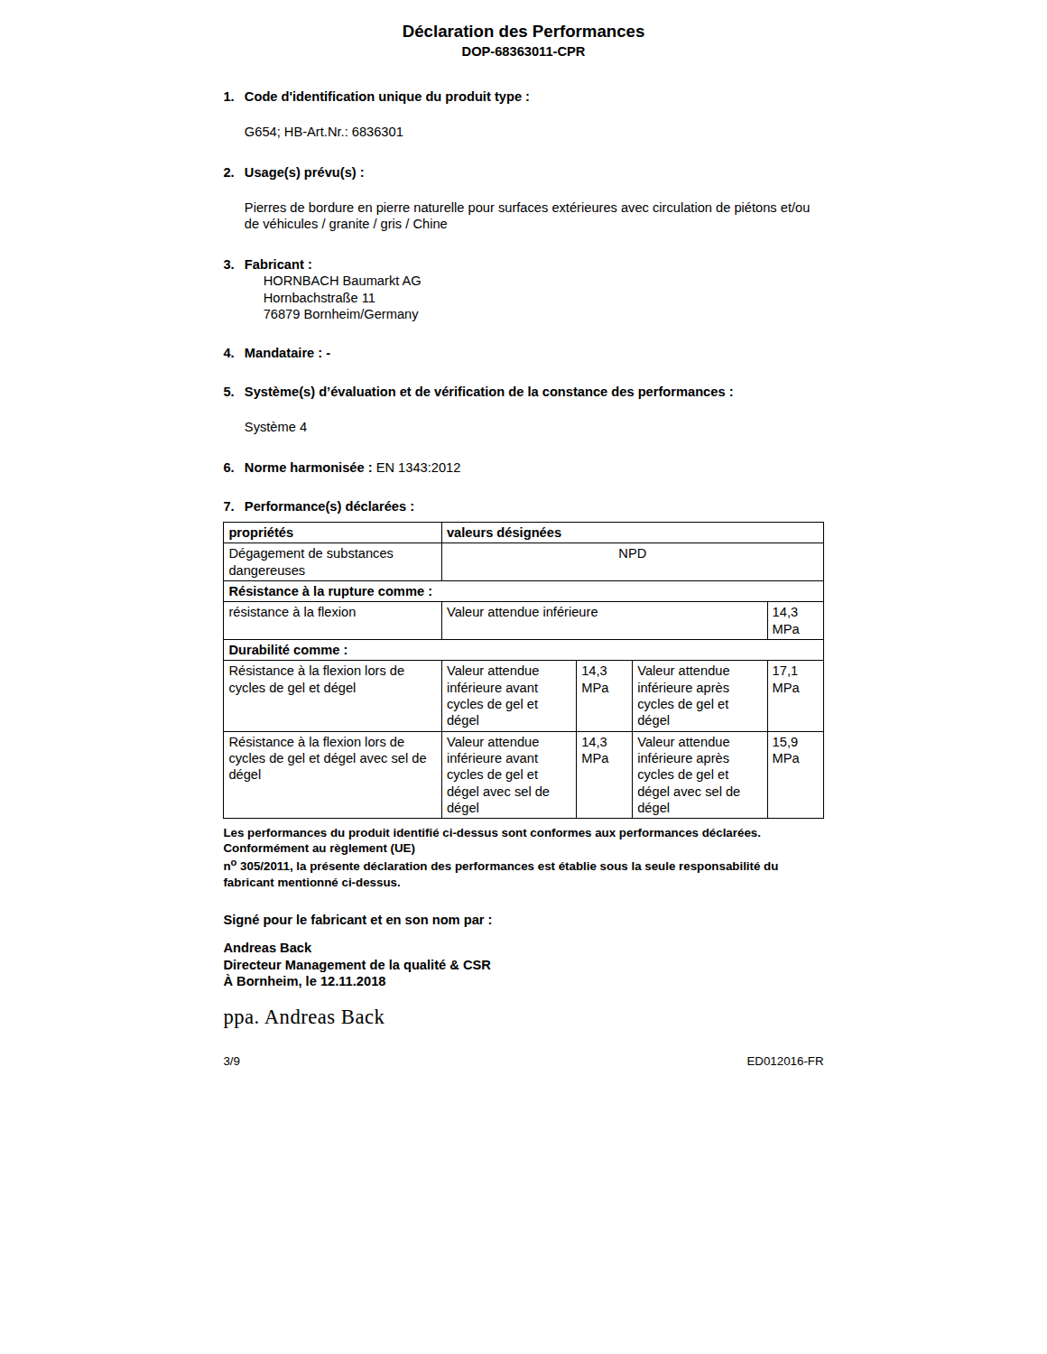Déclaration des Performances
DOP-68363011-CPR
Code d'identification unique du produit type :
G654; HB-Art.Nr.: 6836301
Usage(s) prévu(s) :
Pierres de bordure en pierre naturelle pour surfaces extérieures avec circulation de piétons et/ou de véhicules / granite / gris / Chine
Fabricant :
HORNBACH Baumarkt AG
Hornbachstraße 11
76879 Bornheim/Germany
Mandataire : -
Système(s) d’évaluation et de vérification de la constance des performances :
Système 4
Norme harmonisée : EN 1343:2012
Performance(s) déclarées :
| propriétés | valeurs désignées |
| --- | --- |
| Dégagement de substances dangereuses | NPD |
| Résistance à la rupture comme : |
| résistance à la flexion | Valeur attendue inférieure | 14,3 MPa |
| Durabilité comme : |
| Résistance à la flexion lors de cycles de gel et dégel | Valeur attendue inférieure avant cycles de gel et dégel | 14,3 MPa | Valeur attendue inférieure après cycles de gel et dégel | 17,1 MPa |
| Résistance à la flexion lors de cycles de gel et dégel avec sel de dégel | Valeur attendue inférieure avant cycles de gel et dégel avec sel de dégel | 14,3 MPa | Valeur attendue inférieure après cycles de gel et dégel avec sel de dégel | 15,9 MPa |
Les performances du produit identifié ci-dessus sont conformes aux performances déclarées. Conformément au règlement (UE)
no 305/2011, la présente déclaration des performances est établie sous la seule responsabilité du fabricant mentionné ci-dessus.
Signé pour le fabricant et en son nom par :
Andreas Back
Directeur Management de la qualité & CSR
À Bornheim, le 12.11.2018
ppa. Andreas Back
3/9 ED012016-FR